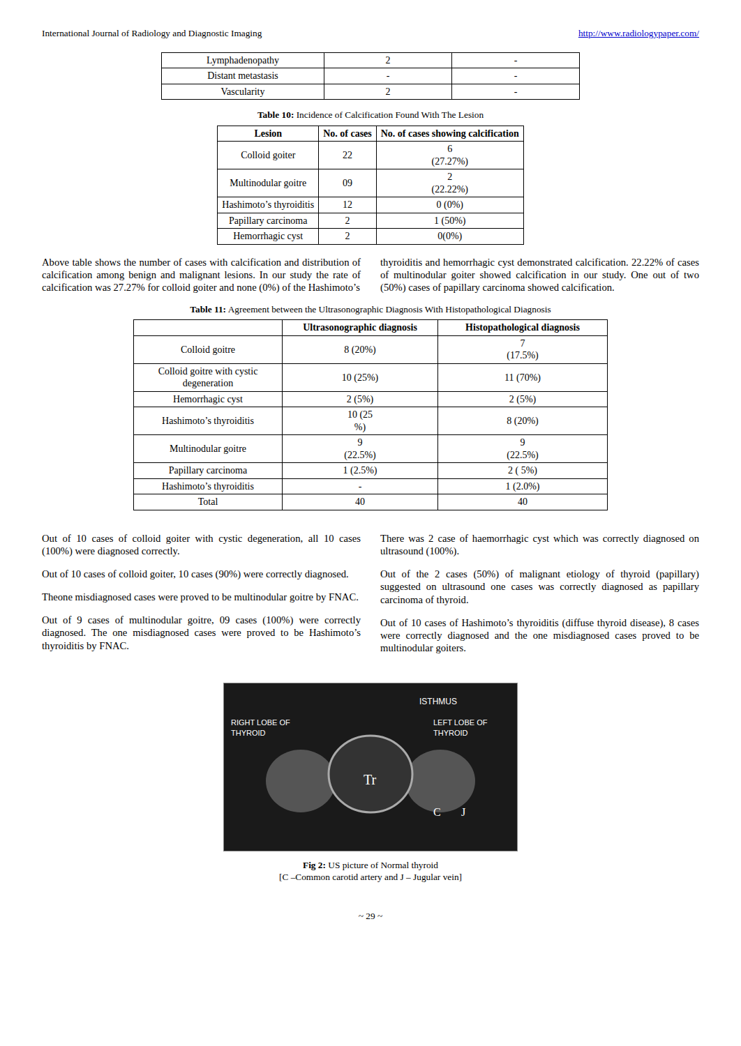International Journal of Radiology and Diagnostic Imaging http://www.radiologypaper.com/
| Lymphadenopathy | 2 | - |
| Distant metastasis | - | - |
| Vascularity | 2 | - |
Table 10: Incidence of Calcification Found With The Lesion
| Lesion | No. of cases | No. of cases showing calcification |
| --- | --- | --- |
| Colloid goiter | 22 | 6 (27.27%) |
| Multinodular goitre | 09 | 2 (22.22%) |
| Hashimoto’s thyroiditis | 12 | 0 (0%) |
| Papillary carcinoma | 2 | 1 (50%) |
| Hemorrhagic cyst | 2 | 0(0%) |
Above table shows the number of cases with calcification and distribution of calcification among benign and malignant lesions. In our study the rate of calcification was 27.27% for colloid goiter and none (0%) of the Hashimoto’s
thyroiditis and hemorrhagic cyst demonstrated calcification. 22.22% of cases of multinodular goiter showed calcification in our study. One out of two (50%) cases of papillary carcinoma showed calcification.
Table 11: Agreement between the Ultrasonographic Diagnosis With Histopathological Diagnosis
| | Ultrasonographic diagnosis | Histopathological diagnosis |
| --- | --- | --- |
| Colloid goitre | 8 (20%) | 7 (17.5%) |
| Colloid goitre with cystic degeneration | 10 (25%) | 11 (70%) |
| Hemorrhagic cyst | 2 (5%) | 2 (5%) |
| Hashimoto’s thyroiditis | 10 (25 %) | 8 (20%) |
| Multinodular goitre | 9 (22.5%) | 9 (22.5%) |
| Papillary carcinoma | 1 (2.5%) | 2 ( 5%) |
| Hashimoto’s thyroiditis | - | 1 (2.0%) |
| Total | 40 | 40 |
Out of 10 cases of colloid goiter with cystic degeneration, all 10 cases (100%) were diagnosed correctly.
Out of 10 cases of colloid goiter, 10 cases (90%) were correctly diagnosed.
Theone misdiagnosed cases were proved to be multinodular goitre by FNAC.
Out of 9 cases of multinodular goitre, 09 cases (100%) were correctly diagnosed. The one misdiagnosed cases were proved to be Hashimoto’s thyroiditis by FNAC.
There was 2 case of haemorrhagic cyst which was correctly diagnosed on ultrasound (100%).
Out of the 2 cases (50%) of malignant etiology of thyroid (papillary) suggested on ultrasound one cases was correctly diagnosed as papillary carcinoma of thyroid.
Out of 10 cases of Hashimoto’s thyroiditis (diffuse thyroid disease), 8 cases were correctly diagnosed and the one misdiagnosed cases proved to be multinodular goiters.
Fig 2: US picture of Normal thyroid
[C –Common carotid artery and J – Jugular vein]
~ 29 ~